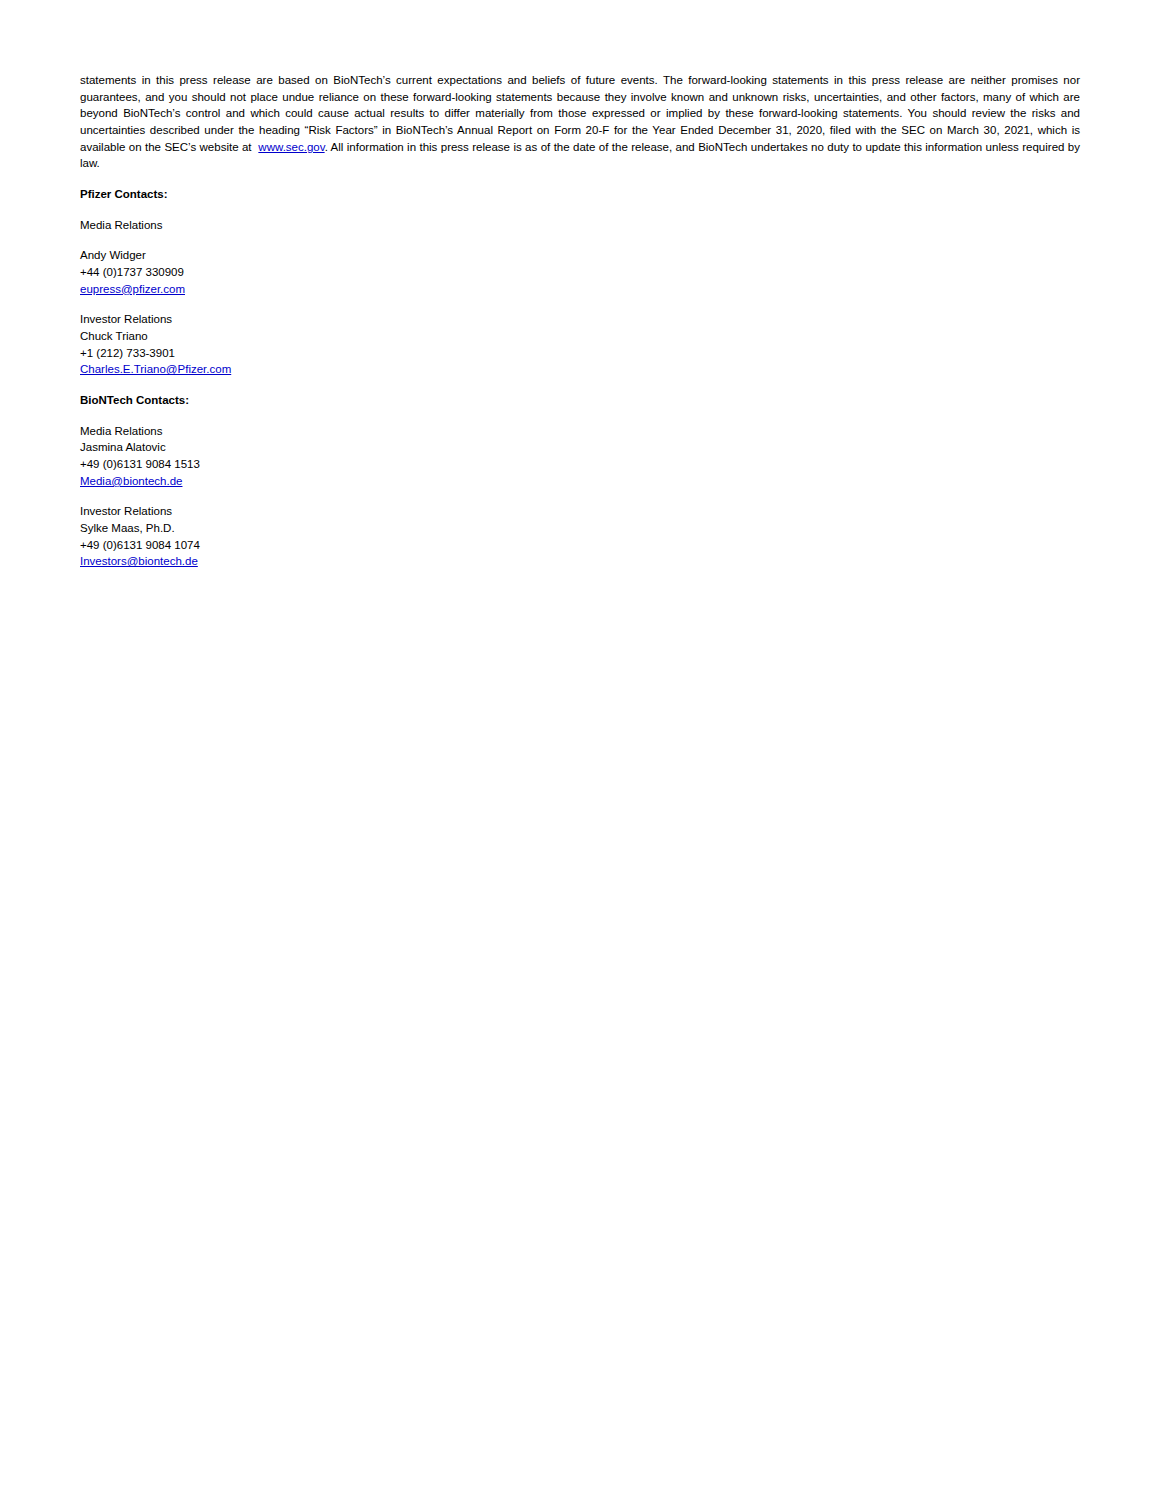statements in this press release are based on BioNTech’s current expectations and beliefs of future events. The forward-looking statements in this press release are neither promises nor guarantees, and you should not place undue reliance on these forward-looking statements because they involve known and unknown risks, uncertainties, and other factors, many of which are beyond BioNTech’s control and which could cause actual results to differ materially from those expressed or implied by these forward-looking statements. You should review the risks and uncertainties described under the heading “Risk Factors” in BioNTech’s Annual Report on Form 20-F for the Year Ended December 31, 2020, filed with the SEC on March 30, 2021, which is available on the SEC’s website at www.sec.gov. All information in this press release is as of the date of the release, and BioNTech undertakes no duty to update this information unless required by law.
Pfizer Contacts:
Media Relations
Andy Widger
+44 (0)1737 330909
eupress@pfizer.com
Investor Relations
Chuck Triano
+1 (212) 733-3901
Charles.E.Triano@Pfizer.com
BioNTech Contacts:
Media Relations
Jasmina Alatovic
+49 (0)6131 9084 1513
Media@biontech.de
Investor Relations
Sylke Maas, Ph.D.
+49 (0)6131 9084 1074
Investors@biontech.de